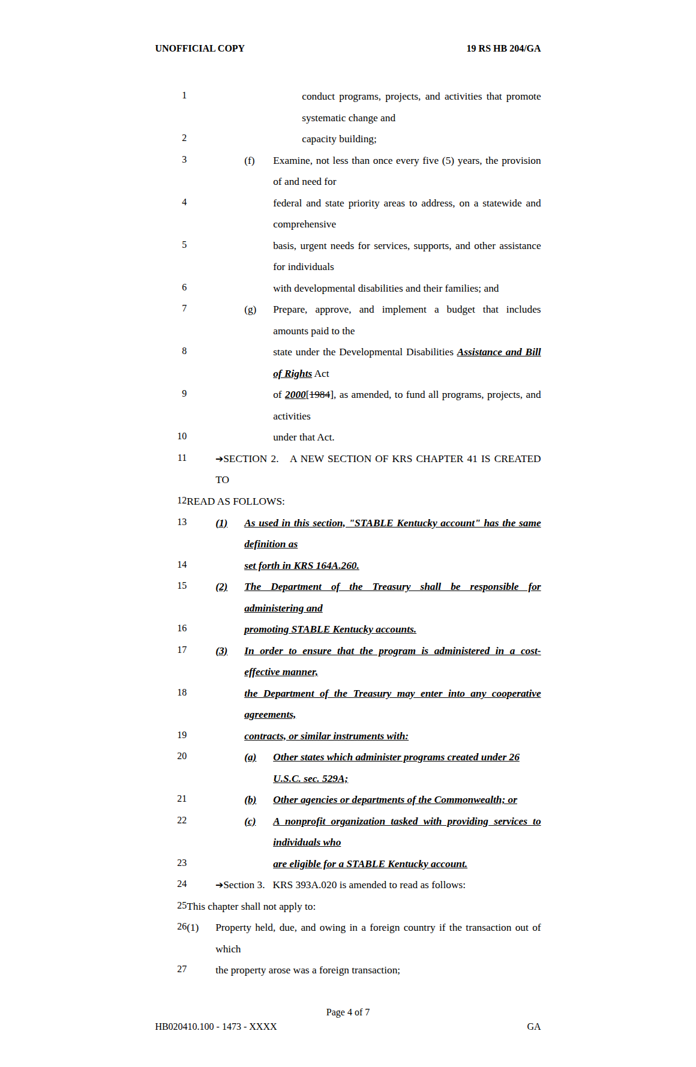UNOFFICIAL COPY 19 RS HB 204/GA
| 1 | conduct programs, projects, and activities that promote systematic change and |
| 2 | capacity building; |
| 3 | (f) Examine, not less than once every five (5) years, the provision of and need for |
| 4 | federal and state priority areas to address, on a statewide and comprehensive |
| 5 | basis, urgent needs for services, supports, and other assistance for individuals |
| 6 | with developmental disabilities and their families; and |
| 7 | (g) Prepare, approve, and implement a budget that includes amounts paid to the |
| 8 | state under the Developmental Disabilities Assistance and Bill of Rights Act |
| 9 | of 2000 [ 1984 ], as amended, to fund all programs, projects, and activities |
| 10 | under that Act. |
| 11 | ➔ SECTION 2. A NEW SECTION OF KRS CHAPTER 41 IS CREATED TO |
| 12 | READ AS FOLLOWS: |
| 13 | (1) As used in this section, "STABLE Kentucky account" has the same definition as |
| 14 | set forth in KRS 164A.260. |
| 15 | (2) The Department of the Treasury shall be responsible for administering and |
| 16 | promoting STABLE Kentucky accounts. |
| 17 | (3) In order to ensure that the program is administered in a cost-effective manner, |
| 18 | the Department of the Treasury may enter into any cooperative agreements, |
| 19 | contracts, or similar instruments with: |
| 20 | (a) Other states which administer programs created under 26 U.S.C. sec. 529A; |
| 21 | (b) Other agencies or departments of the Commonwealth; or |
| 22 | (c) A nonprofit organization tasked with providing services to individuals who |
| 23 | are eligible for a STABLE Kentucky account. |
| 24 | ➔ Section 3. KRS 393A.020 is amended to read as follows: |
| 25 | This chapter shall not apply to: |
| 26 | (1) Property held, due, and owing in a foreign country if the transaction out of which |
| 27 | the property arose was a foreign transaction; |
Page 4 of 7
HB020410.100 - 1473 - XXXX GA